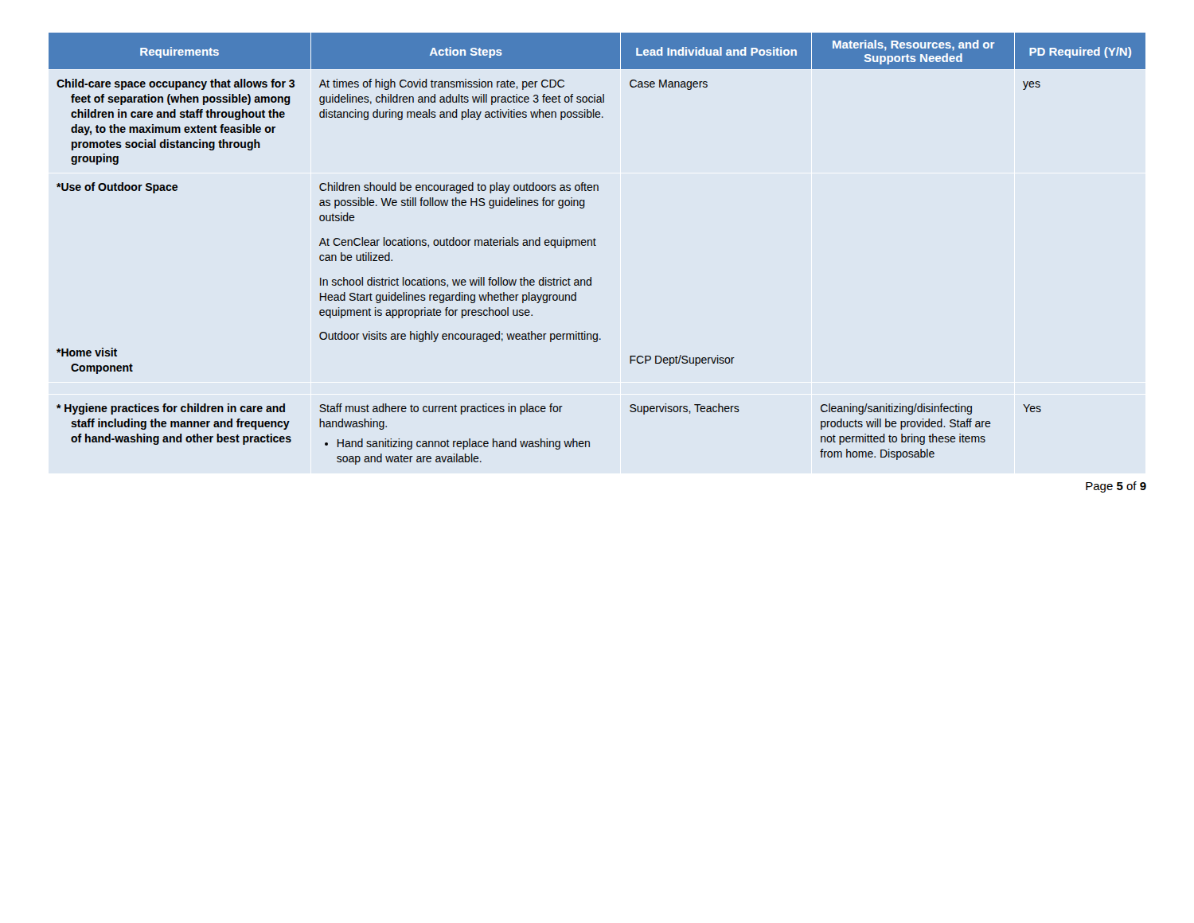| Requirements | Action Steps | Lead Individual and Position | Materials, Resources, and or Supports Needed | PD Required (Y/N) |
| --- | --- | --- | --- | --- |
| Child-care space occupancy that allows for 3 feet of separation (when possible) among children in care and staff throughout the day, to the maximum extent feasible or promotes social distancing through grouping | At times of high Covid transmission rate, per CDC guidelines, children and adults will practice 3 feet of social distancing during meals and play activities when possible. | Case Managers | | yes |
| *Use of Outdoor Space *Home visit Component | Children should be encouraged to play outdoors as often as possible. We still follow the HS guidelines for going outside At CenClear locations, outdoor materials and equipment can be utilized. In school district locations, we will follow the district and Head Start guidelines regarding whether playground equipment is appropriate for preschool use. Outdoor visits are highly encouraged; weather permitting. | FCP Dept/Supervisor | | |
| * Hygiene practices for children in care and staff including the manner and frequency of hand-washing and other best practices | Staff must adhere to current practices in place for handwashing. Hand sanitizing cannot replace hand washing when soap and water are available. | Supervisors, Teachers | Cleaning/sanitizing/disinfecting products will be provided. Staff are not permitted to bring these items from home. Disposable | Yes |
Page 5 of 9